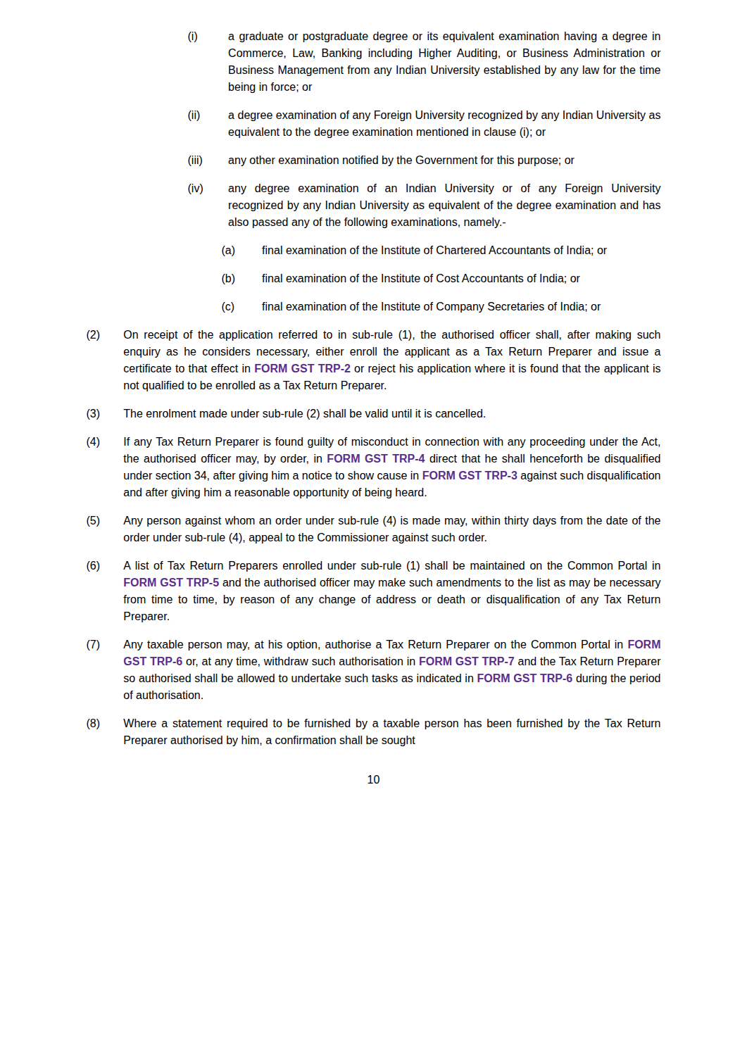(i) a graduate or postgraduate degree or its equivalent examination having a degree in Commerce, Law, Banking including Higher Auditing, or Business Administration or Business Management from any Indian University established by any law for the time being in force; or
(ii) a degree examination of any Foreign University recognized by any Indian University as equivalent to the degree examination mentioned in clause (i); or
(iii) any other examination notified by the Government for this purpose; or
(iv) any degree examination of an Indian University or of any Foreign University recognized by any Indian University as equivalent of the degree examination and has also passed any of the following examinations, namely.-
(a) final examination of the Institute of Chartered Accountants of India; or
(b) final examination of the Institute of Cost Accountants of India; or
(c) final examination of the Institute of Company Secretaries of India; or
(2) On receipt of the application referred to in sub-rule (1), the authorised officer shall, after making such enquiry as he considers necessary, either enroll the applicant as a Tax Return Preparer and issue a certificate to that effect in FORM GST TRP-2 or reject his application where it is found that the applicant is not qualified to be enrolled as a Tax Return Preparer.
(3) The enrolment made under sub-rule (2) shall be valid until it is cancelled.
(4) If any Tax Return Preparer is found guilty of misconduct in connection with any proceeding under the Act, the authorised officer may, by order, in FORM GST TRP-4 direct that he shall henceforth be disqualified under section 34, after giving him a notice to show cause in FORM GST TRP-3 against such disqualification and after giving him a reasonable opportunity of being heard.
(5) Any person against whom an order under sub-rule (4) is made may, within thirty days from the date of the order under sub-rule (4), appeal to the Commissioner against such order.
(6) A list of Tax Return Preparers enrolled under sub-rule (1) shall be maintained on the Common Portal in FORM GST TRP-5 and the authorised officer may make such amendments to the list as may be necessary from time to time, by reason of any change of address or death or disqualification of any Tax Return Preparer.
(7) Any taxable person may, at his option, authorise a Tax Return Preparer on the Common Portal in FORM GST TRP-6 or, at any time, withdraw such authorisation in FORM GST TRP-7 and the Tax Return Preparer so authorised shall be allowed to undertake such tasks as indicated in FORM GST TRP-6 during the period of authorisation.
(8) Where a statement required to be furnished by a taxable person has been furnished by the Tax Return Preparer authorised by him, a confirmation shall be sought
10